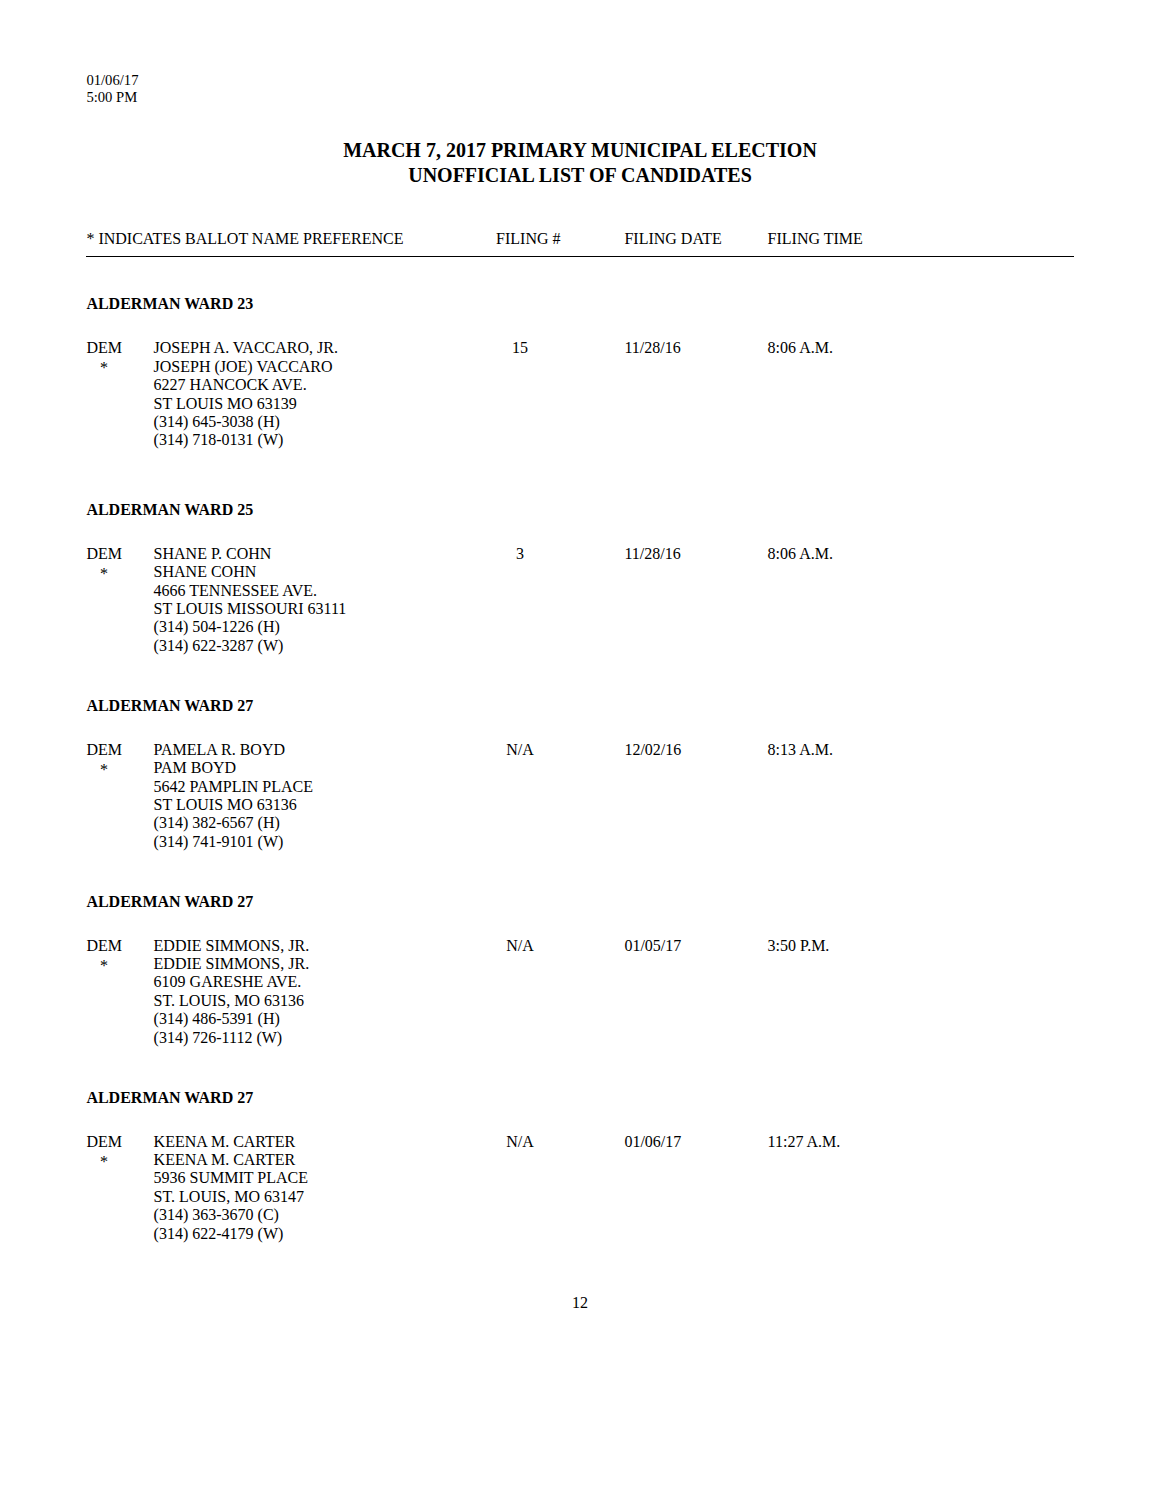01/06/17
5:00 PM
MARCH 7, 2017 PRIMARY MUNICIPAL ELECTION
UNOFFICIAL LIST OF CANDIDATES
* INDICATES BALLOT NAME PREFERENCE FILING # FILING DATE FILING TIME
ALDERMAN WARD 23
DEM *
JOSEPH A. VACCARO, JR. JOSEPH (JOE) VACCARO 6227 HANCOCK AVE. ST LOUIS MO 63139 (314) 645-3038 (H) (314) 718-0131 (W)
15 11/28/16 8:06 A.M.
ALDERMAN WARD 25
DEM *
SHANE P. COHN SHANE COHN 4666 TENNESSEE AVE. ST LOUIS MISSOURI 63111 (314) 504-1226 (H) (314) 622-3287 (W)
3 11/28/16 8:06 A.M.
ALDERMAN WARD 27
DEM *
PAMELA R. BOYD PAM BOYD 5642 PAMPLIN PLACE ST LOUIS MO 63136 (314) 382-6567 (H) (314) 741-9101 (W)
N/A 12/02/16 8:13 A.M.
ALDERMAN WARD 27
DEM *
EDDIE SIMMONS, JR. EDDIE SIMMONS, JR. 6109 GARESHE AVE. ST. LOUIS, MO 63136 (314) 486-5391 (H) (314) 726-1112 (W)
N/A 01/05/17 3:50 P.M.
ALDERMAN WARD 27
DEM *
KEENA M. CARTER KEENA M. CARTER 5936 SUMMIT PLACE ST. LOUIS, MO 63147 (314) 363-3670 (C) (314) 622-4179 (W)
N/A 01/06/17 11:27 A.M.
12